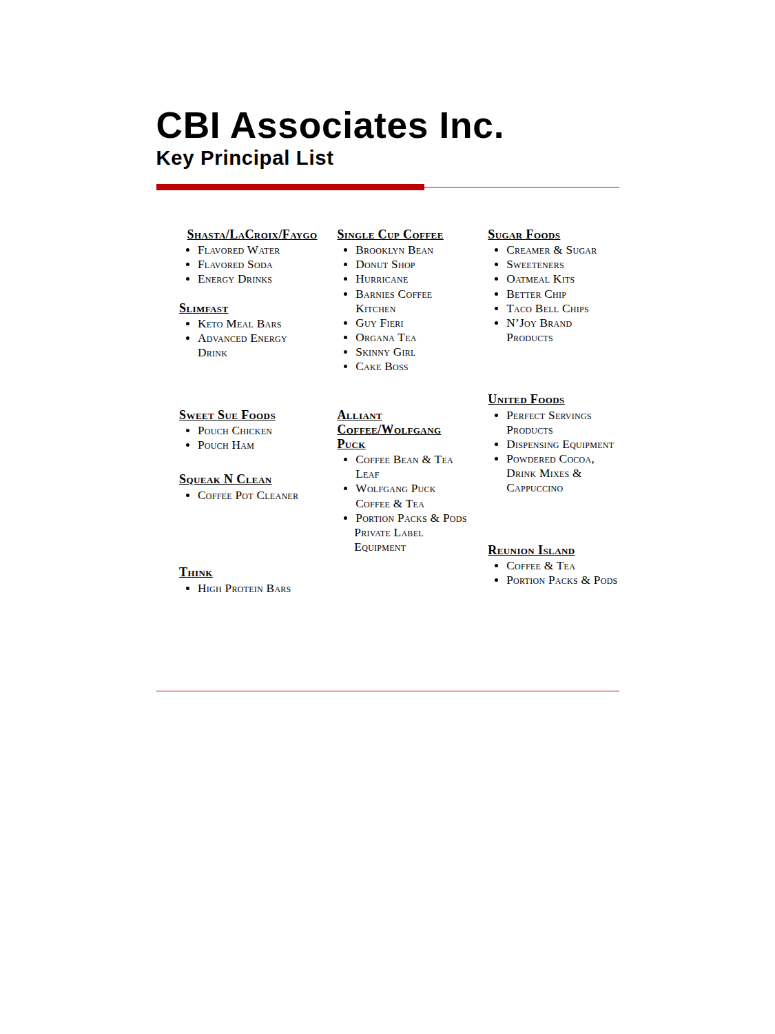CBI Associates Inc.
Key Principal List
Shasta/LaCroix/Faygo
Flavored Water
Flavored Soda
Energy Drinks
Slimfast
Keto Meal Bars
Advanced Energy Drink
Sweet Sue Foods
Pouch Chicken
Pouch Ham
Squeak N Clean
Coffee Pot Cleaner
Think
High Protein Bars
Single Cup Coffee
Brooklyn Bean
Donut Shop
Hurricane
Barnies Coffee Kitchen
Guy Fieri
Organa Tea
Skinny Girl
Cake Boss
Alliant Coffee/Wolfgang Puck
Coffee Bean & Tea Leaf
Wolfgang Puck Coffee & Tea
Portion Packs & Pods
Private Label Equipment
Sugar Foods
Creamer & Sugar
Sweeteners
Oatmeal Kits
Better Chip
Taco Bell Chips
N’Joy Brand Products
United Foods
Perfect Servings Products
Dispensing Equipment
Powdered Cocoa, Drink Mixes & Cappuccino
Reunion Island
Coffee & Tea
Portion Packs & Pods